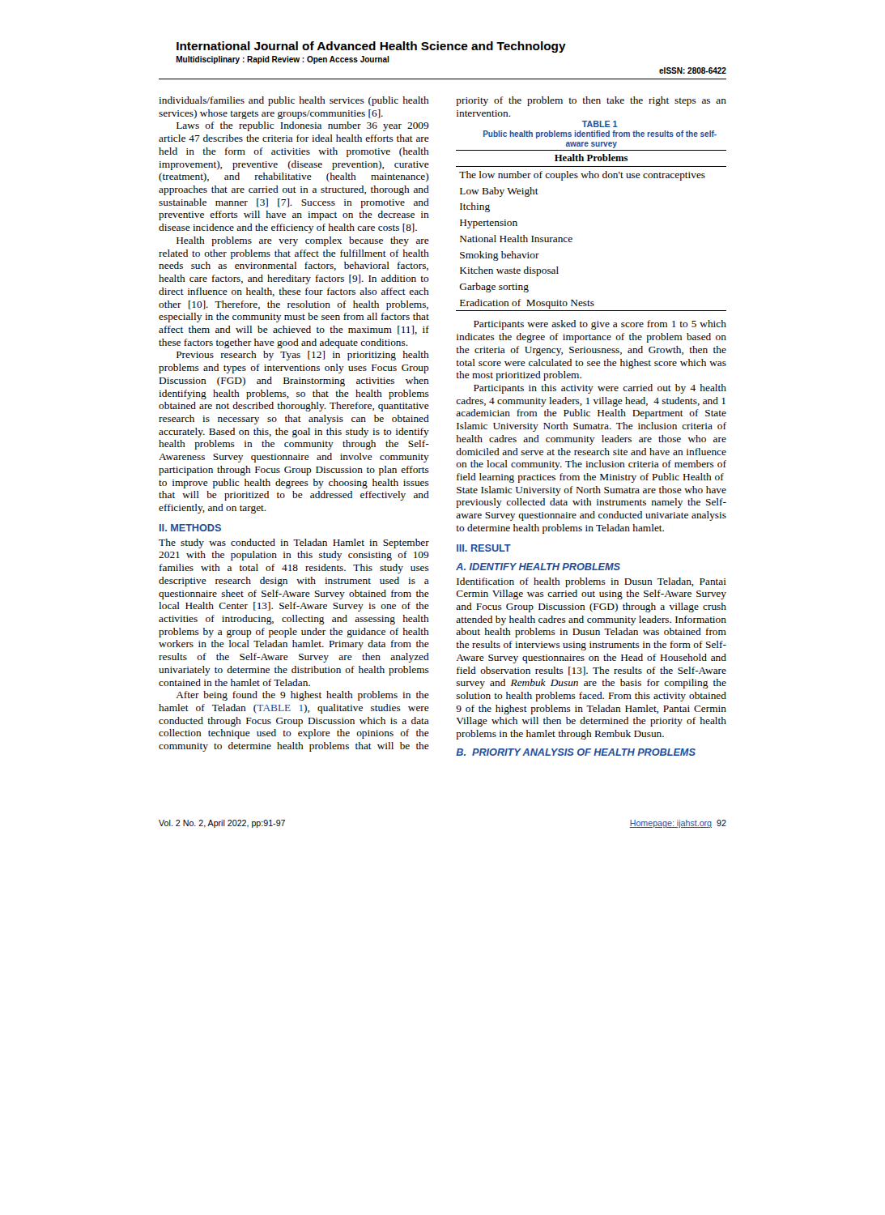International Journal of Advanced Health Science and Technology
Multidisciplinary : Rapid Review : Open Access Journal
eISSN: 2808-6422
individuals/families and public health services (public health services) whose targets are groups/communities [6].
Laws of the republic Indonesia number 36 year 2009 article 47 describes the criteria for ideal health efforts that are held in the form of activities with promotive (health improvement), preventive (disease prevention), curative (treatment), and rehabilitative (health maintenance) approaches that are carried out in a structured, thorough and sustainable manner [3] [7]. Success in promotive and preventive efforts will have an impact on the decrease in disease incidence and the efficiency of health care costs [8].
Health problems are very complex because they are related to other problems that affect the fulfillment of health needs such as environmental factors, behavioral factors, health care factors, and hereditary factors [9]. In addition to direct influence on health, these four factors also affect each other [10]. Therefore, the resolution of health problems, especially in the community must be seen from all factors that affect them and will be achieved to the maximum [11], if these factors together have good and adequate conditions.
Previous research by Tyas [12] in prioritizing health problems and types of interventions only uses Focus Group Discussion (FGD) and Brainstorming activities when identifying health problems, so that the health problems obtained are not described thoroughly. Therefore, quantitative research is necessary so that analysis can be obtained accurately. Based on this, the goal in this study is to identify health problems in the community through the Self-Awareness Survey questionnaire and involve community participation through Focus Group Discussion to plan efforts to improve public health degrees by choosing health issues that will be prioritized to be addressed effectively and efficiently, and on target.
II. METHODS
The study was conducted in Teladan Hamlet in September 2021 with the population in this study consisting of 109 families with a total of 418 residents. This study uses descriptive research design with instrument used is a questionnaire sheet of Self-Aware Survey obtained from the local Health Center [13]. Self-Aware Survey is one of the activities of introducing, collecting and assessing health problems by a group of people under the guidance of health workers in the local Teladan hamlet. Primary data from the results of the Self-Aware Survey are then analyzed univariately to determine the distribution of health problems contained in the hamlet of Teladan.
After being found the 9 highest health problems in the hamlet of Teladan (TABLE 1), qualitative studies were conducted through Focus Group Discussion which is a data collection technique used to explore the opinions of the community to determine health problems that will be the priority of the problem to then take the right steps as an intervention.
TABLE 1
Public health problems identified from the results of the self-aware survey
| Health Problems |
| --- |
| The low number of couples who don't use contraceptives |
| Low Baby Weight |
| Itching |
| Hypertension |
| National Health Insurance |
| Smoking behavior |
| Kitchen waste disposal |
| Garbage sorting |
| Eradication of Mosquito Nests |
Participants were asked to give a score from 1 to 5 which indicates the degree of importance of the problem based on the criteria of Urgency, Seriousness, and Growth, then the total score were calculated to see the highest score which was the most prioritized problem.
Participants in this activity were carried out by 4 health cadres, 4 community leaders, 1 village head, 4 students, and 1 academician from the Public Health Department of State Islamic University North Sumatra. The inclusion criteria of health cadres and community leaders are those who are domiciled and serve at the research site and have an influence on the local community. The inclusion criteria of members of field learning practices from the Ministry of Public Health of State Islamic University of North Sumatra are those who have previously collected data with instruments namely the Self-aware Survey questionnaire and conducted univariate analysis to determine health problems in Teladan hamlet.
III. RESULT
A. IDENTIFY HEALTH PROBLEMS
Identification of health problems in Dusun Teladan, Pantai Cermin Village was carried out using the Self-Aware Survey and Focus Group Discussion (FGD) through a village crush attended by health cadres and community leaders. Information about health problems in Dusun Teladan was obtained from the results of interviews using instruments in the form of Self-Aware Survey questionnaires on the Head of Household and field observation results [13]. The results of the Self-Aware survey and Rembuk Dusun are the basis for compiling the solution to health problems faced. From this activity obtained 9 of the highest problems in Teladan Hamlet, Pantai Cermin Village which will then be determined the priority of health problems in the hamlet through Rembuk Dusun.
B. PRIORITY ANALYSIS OF HEALTH PROBLEMS
Vol. 2 No. 2, April 2022, pp:91-97 Homepage: ijahst.org 92